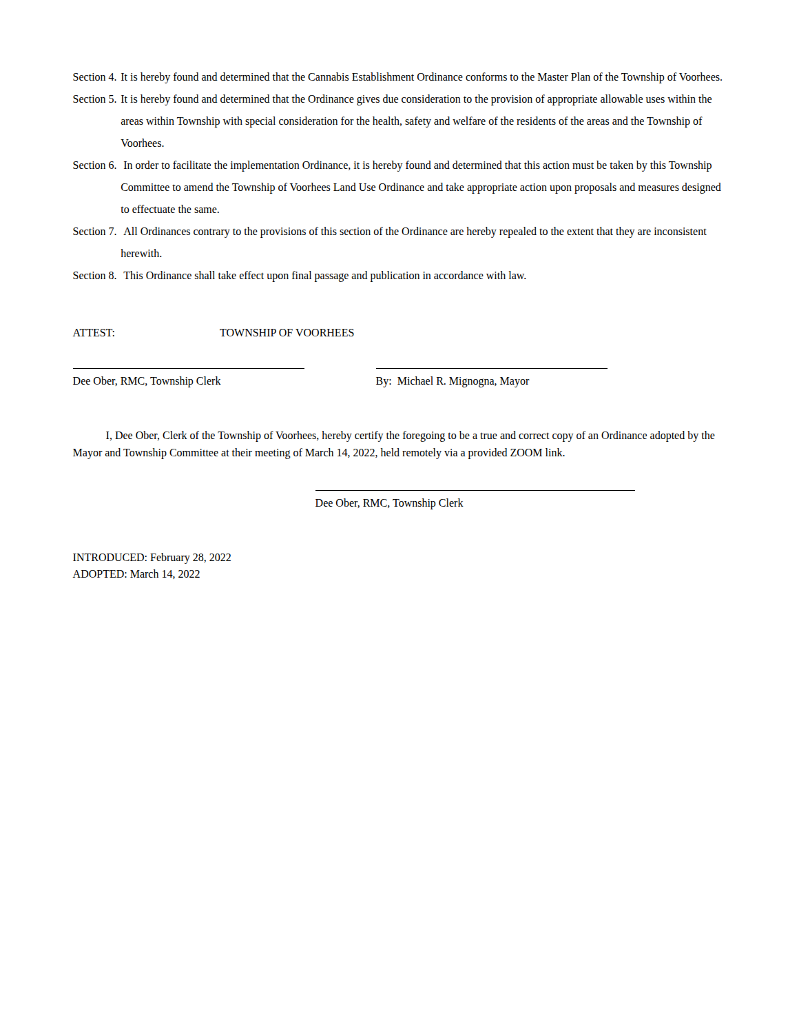Section 4.
It is hereby found and determined that the Cannabis Establishment Ordinance conforms to the Master Plan of the Township of Voorhees.
Section 5.
It is hereby found and determined that the Ordinance gives due consideration to the provision of appropriate allowable uses within the areas within Township with special consideration for the health, safety and welfare of the residents of the areas and the Township of Voorhees.
Section 6.
In order to facilitate the implementation Ordinance, it is hereby found and determined that this action must be taken by this Township Committee to amend the Township of Voorhees Land Use Ordinance and take appropriate action upon proposals and measures designed to effectuate the same.
Section 7.
All Ordinances contrary to the provisions of this section of the Ordinance are hereby repealed to the extent that they are inconsistent herewith.
Section 8.
This Ordinance shall take effect upon final passage and publication in accordance with law.
ATTEST:
TOWNSHIP OF VOORHEES
Dee Ober, RMC, Township Clerk
By: Michael R. Mignogna, Mayor
I, Dee Ober, Clerk of the Township of Voorhees, hereby certify the foregoing to be a true and correct copy of an Ordinance adopted by the Mayor and Township Committee at their meeting of March 14, 2022, held remotely via a provided ZOOM link.
Dee Ober, RMC, Township Clerk
INTRODUCED: February 28, 2022
ADOPTED: March 14, 2022